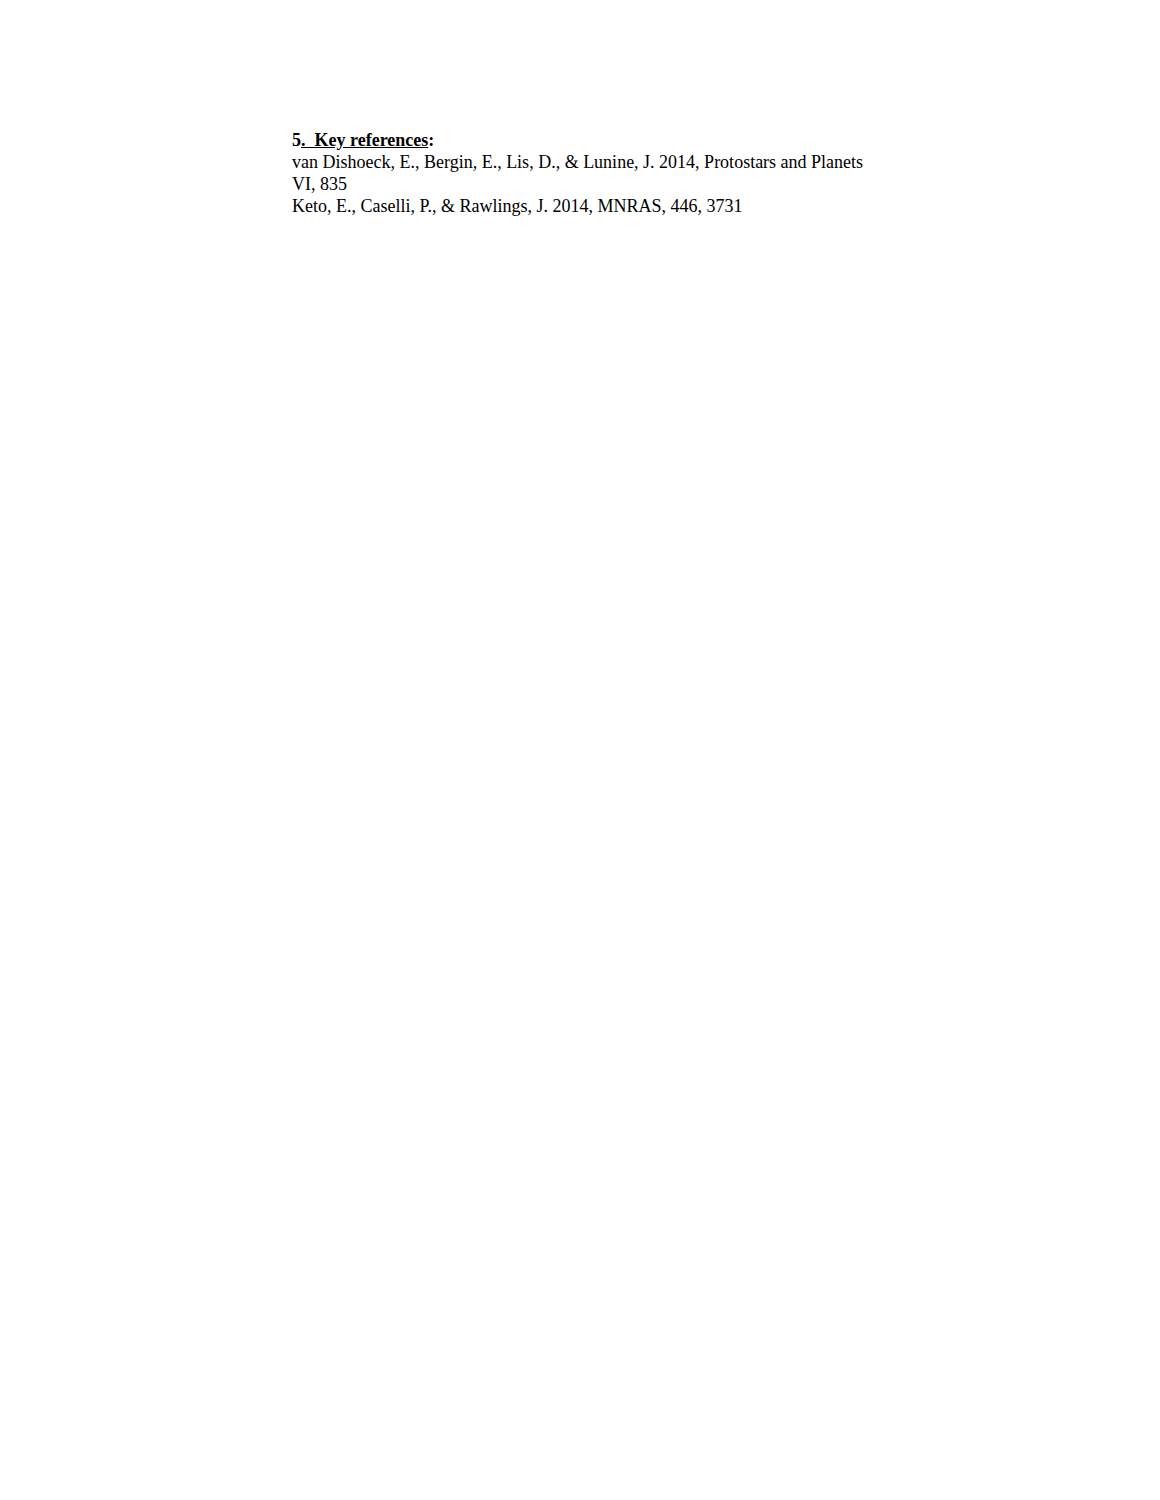5. Key references:
van Dishoeck, E., Bergin, E., Lis, D., & Lunine, J. 2014, Protostars and Planets VI, 835
Keto, E., Caselli, P., & Rawlings, J. 2014, MNRAS, 446, 3731